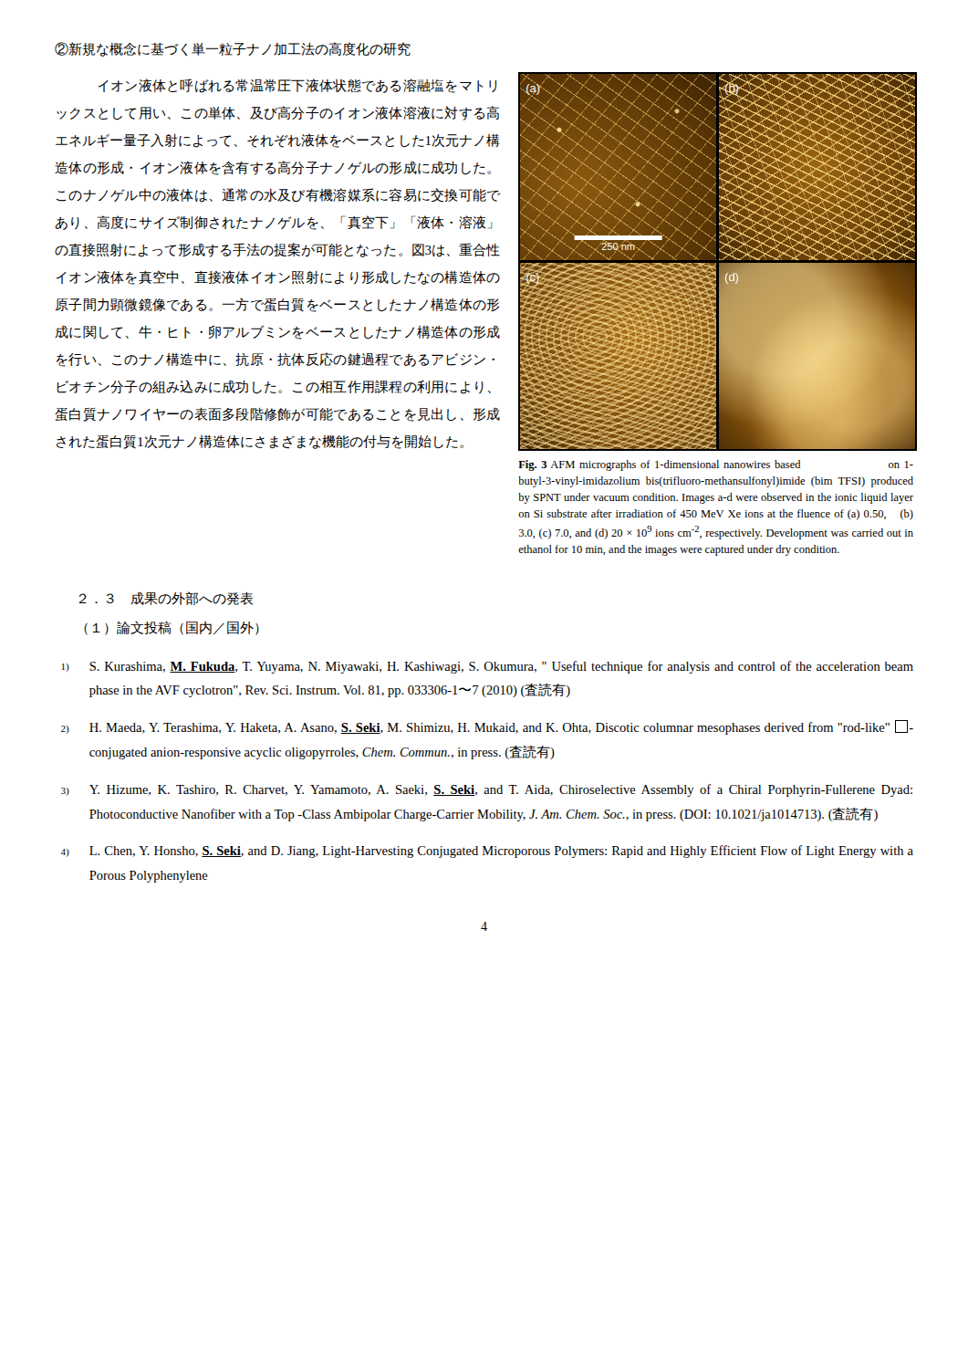②新規な概念に基づく単一粒子ナノ加工法の高度化の研究
　　　イオン液体と呼ばれる常温常圧下液体状態である溶融塩をマトリックスとして用い、この単体、及び高分子のイオン液体溶液に対する高エネルギー量子入射によって、それぞれ液体をベースとした1次元ナノ構造体の形成・イオン液体を含有する高分子ナノゲルの形成に成功した。このナノゲル中の液体は、通常の水及び有機溶媒系に容易に交換可能であり、高度にサイズ制御されたナノゲルを、「真空下」「液体・溶液」の直接照射によって形成する手法の提案が可能となった。図3は、重合性イオン液体を真空中、直接液体イオン照射により形成したなの構造体の原子間力顕微鏡像である。一方で蛋白質をベースとしたナノ構造体の形成に関して、牛・ヒト・卵アルブミンをベースとしたナノ構造体の形成を行い、このナノ構造中に、抗原・抗体反応の鍵過程であるアビジン・ビオチン分子の組み込みに成功した。この相互作用課程の利用により、蛋白質ナノワイヤーの表面多段階修飾が可能であることを見出し、形成された蛋白質1次元ナノ構造体にさまざまな機能の付与を開始した。
(a)
250 nm
(b)
(c)
(d)
Fig. 3 AFM micrographs of 1-dimensional nanowires based on 1-butyl-3-vinyl-imidazolium bis(trifluoro-methansulfonyl)imide (bim TFSI) produced by SPNT under vacuum condition. Images a-d were observed in the ionic liquid layer on Si substrate after irradiation of 450 MeV Xe ions at the fluence of (a) 0.50,　(b) 3.0, (c) 7.0, and (d) 20 × 109 ions cm-2, respectively. Development was carried out in ethanol for 10 min, and the images were captured under dry condition.
２．３　成果の外部への発表
（１）論文投稿（国内／国外）
S. Kurashima, M. Fukuda, T. Yuyama, N. Miyawaki, H. Kashiwagi, S. Okumura, " Useful technique for analysis and control of the acceleration beam phase in the AVF cyclotron", Rev. Sci. Instrum. Vol. 81, pp. 033306-1〜7 (2010) (査読有)
H. Maeda, Y. Terashima, Y. Haketa, A. Asano, S. Seki, M. Shimizu, H. Mukaid, and K. Ohta, Discotic columnar mesophases derived from "rod-like" -conjugated anion-responsive acyclic oligopyrroles, Chem. Commun., in press. (査読有)
Y. Hizume, K. Tashiro, R. Charvet, Y. Yamamoto, A. Saeki, S. Seki, and T. Aida, Chiroselective Assembly of a Chiral Porphyrin‑Fullerene Dyad: Photoconductive Nanofiber with a Top -Class Ambipolar Charge-Carrier Mobility, J. Am. Chem. Soc., in press. (DOI: 10.1021/ja1014713). (査読有)
L. Chen, Y. Honsho, S. Seki, and D. Jiang, Light-Harvesting Conjugated Microporous Polymers: Rapid and Highly Efficient Flow of Light Energy with a Porous Polyphenylene
4